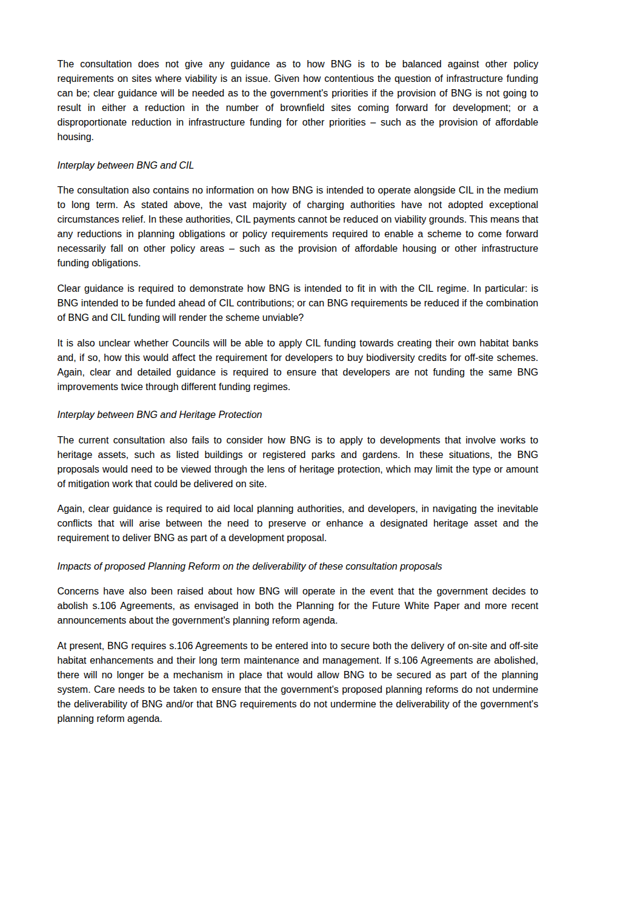The consultation does not give any guidance as to how BNG is to be balanced against other policy requirements on sites where viability is an issue. Given how contentious the question of infrastructure funding can be; clear guidance will be needed as to the government's priorities if the provision of BNG is not going to result in either a reduction in the number of brownfield sites coming forward for development; or a disproportionate reduction in infrastructure funding for other priorities – such as the provision of affordable housing.
Interplay between BNG and CIL
The consultation also contains no information on how BNG is intended to operate alongside CIL in the medium to long term. As stated above, the vast majority of charging authorities have not adopted exceptional circumstances relief. In these authorities, CIL payments cannot be reduced on viability grounds. This means that any reductions in planning obligations or policy requirements required to enable a scheme to come forward necessarily fall on other policy areas – such as the provision of affordable housing or other infrastructure funding obligations.
Clear guidance is required to demonstrate how BNG is intended to fit in with the CIL regime. In particular: is BNG intended to be funded ahead of CIL contributions; or can BNG requirements be reduced if the combination of BNG and CIL funding will render the scheme unviable?
It is also unclear whether Councils will be able to apply CIL funding towards creating their own habitat banks and, if so, how this would affect the requirement for developers to buy biodiversity credits for off-site schemes. Again, clear and detailed guidance is required to ensure that developers are not funding the same BNG improvements twice through different funding regimes.
Interplay between BNG and Heritage Protection
The current consultation also fails to consider how BNG is to apply to developments that involve works to heritage assets, such as listed buildings or registered parks and gardens. In these situations, the BNG proposals would need to be viewed through the lens of heritage protection, which may limit the type or amount of mitigation work that could be delivered on site.
Again, clear guidance is required to aid local planning authorities, and developers, in navigating the inevitable conflicts that will arise between the need to preserve or enhance a designated heritage asset and the requirement to deliver BNG as part of a development proposal.
Impacts of proposed Planning Reform on the deliverability of these consultation proposals
Concerns have also been raised about how BNG will operate in the event that the government decides to abolish s.106 Agreements, as envisaged in both the Planning for the Future White Paper and more recent announcements about the government's planning reform agenda.
At present, BNG requires s.106 Agreements to be entered into to secure both the delivery of on-site and off-site habitat enhancements and their long term maintenance and management. If s.106 Agreements are abolished, there will no longer be a mechanism in place that would allow BNG to be secured as part of the planning system. Care needs to be taken to ensure that the government's proposed planning reforms do not undermine the deliverability of BNG and/or that BNG requirements do not undermine the deliverability of the government's planning reform agenda.